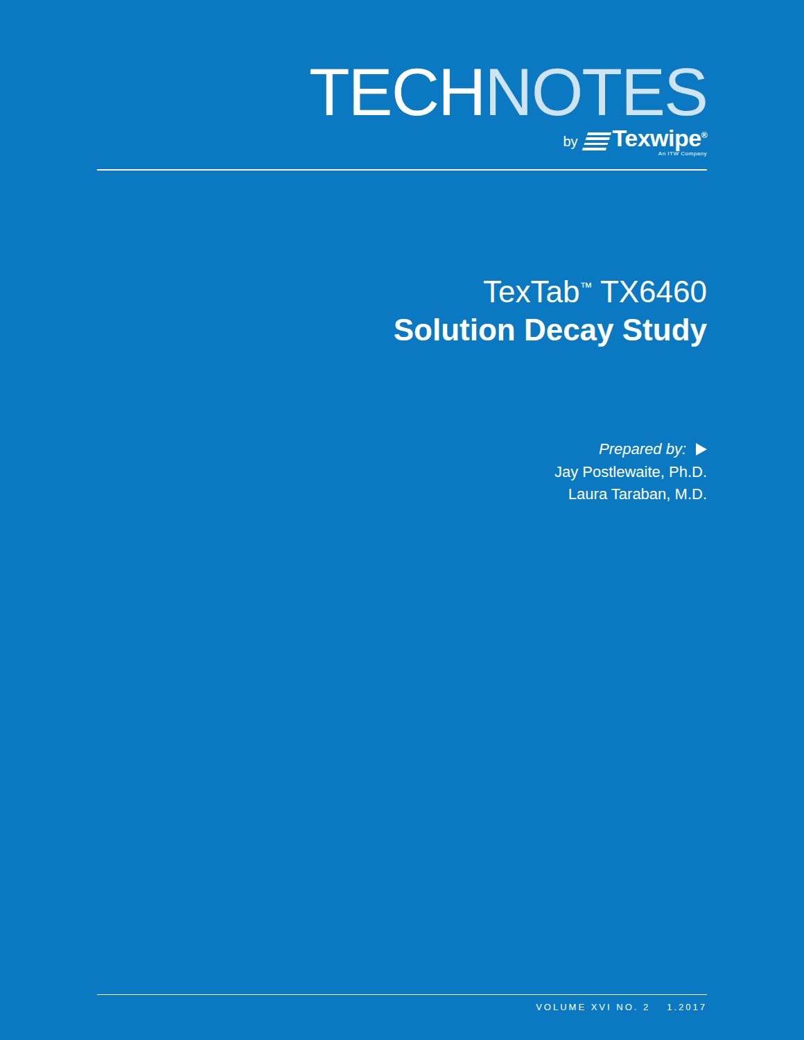TECH NOTES
by Texwipe® An ITW Company
TexTab™ TX6460
Solution Decay Study
Prepared by:
Jay Postlewaite, Ph.D.
Laura Taraban, M.D.
VOLUME XVI NO. 21.2017